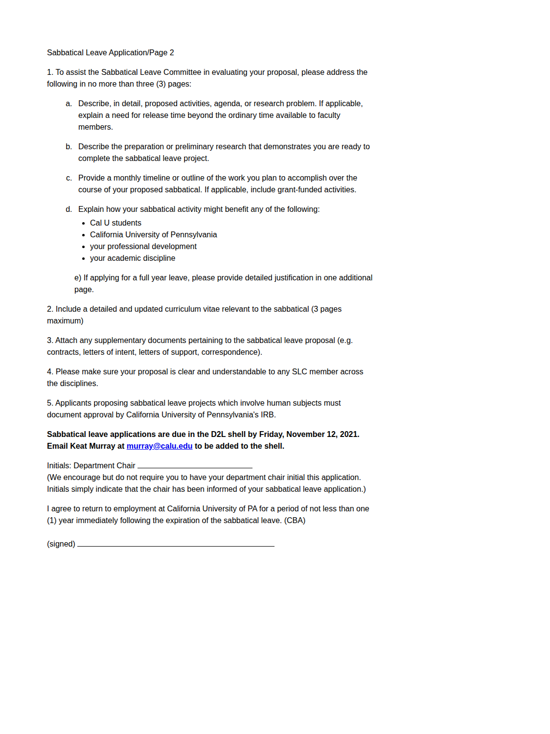Sabbatical Leave Application/Page 2
1. To assist the Sabbatical Leave Committee in evaluating your proposal, please address the following in no more than three (3) pages:
Describe, in detail, proposed activities, agenda, or research problem. If applicable, explain a need for release time beyond the ordinary time available to faculty members.
Describe the preparation or preliminary research that demonstrates you are ready to complete the sabbatical leave project.
Provide a monthly timeline or outline of the work you plan to accomplish over the course of your proposed sabbatical. If applicable, include grant-funded activities.
Explain how your sabbatical activity might benefit any of the following:
Cal U students
California University of Pennsylvania
your professional development
your academic discipline
e) If applying for a full year leave, please provide detailed justification in one additional page.
2. Include a detailed and updated curriculum vitae relevant to the sabbatical (3 pages maximum)
3. Attach any supplementary documents pertaining to the sabbatical leave proposal (e.g. contracts, letters of intent, letters of support, correspondence).
4. Please make sure your proposal is clear and understandable to any SLC member across the disciplines.
5. Applicants proposing sabbatical leave projects which involve human subjects must document approval by California University of Pennsylvania's IRB.
Sabbatical leave applications are due in the D2L shell by Friday, November 12, 2021. Email Keat Murray at murray@calu.edu to be added to the shell.
Initials: Department Chair
(We encourage but do not require you to have your department chair initial this application. Initials simply indicate that the chair has been informed of your sabbatical leave application.)
I agree to return to employment at California University of PA for a period of not less than one (1) year immediately following the expiration of the sabbatical leave. (CBA)
(signed)